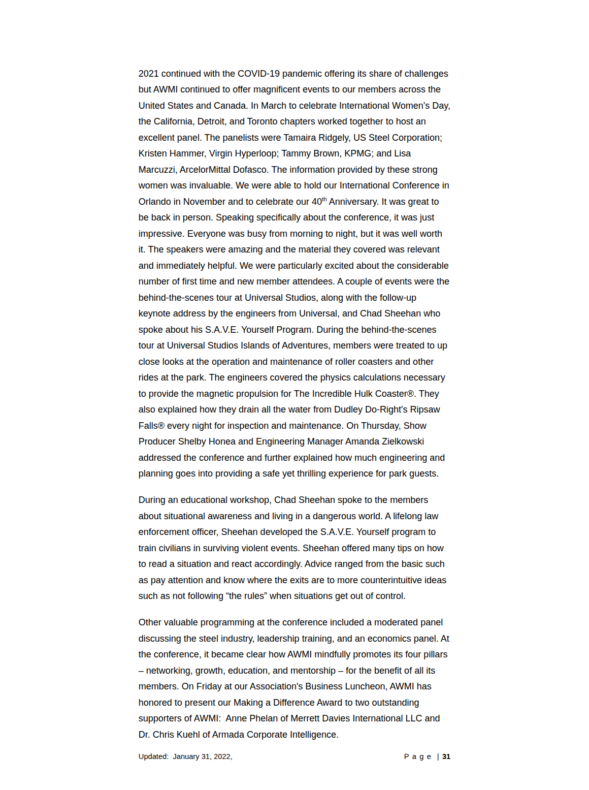2021 continued with the COVID-19 pandemic offering its share of challenges but AWMI continued to offer magnificent events to our members across the United States and Canada. In March to celebrate International Women's Day, the California, Detroit, and Toronto chapters worked together to host an excellent panel. The panelists were Tamaira Ridgely, US Steel Corporation; Kristen Hammer, Virgin Hyperloop; Tammy Brown, KPMG; and Lisa Marcuzzi, ArcelorMittal Dofasco. The information provided by these strong women was invaluable. We were able to hold our International Conference in Orlando in November and to celebrate our 40th Anniversary. It was great to be back in person. Speaking specifically about the conference, it was just impressive. Everyone was busy from morning to night, but it was well worth it. The speakers were amazing and the material they covered was relevant and immediately helpful. We were particularly excited about the considerable number of first time and new member attendees. A couple of events were the behind-the-scenes tour at Universal Studios, along with the follow-up keynote address by the engineers from Universal, and Chad Sheehan who spoke about his S.A.V.E. Yourself Program. During the behind-the-scenes tour at Universal Studios Islands of Adventures, members were treated to up close looks at the operation and maintenance of roller coasters and other rides at the park. The engineers covered the physics calculations necessary to provide the magnetic propulsion for The Incredible Hulk Coaster®. They also explained how they drain all the water from Dudley Do-Right's Ripsaw Falls® every night for inspection and maintenance. On Thursday, Show Producer Shelby Honea and Engineering Manager Amanda Zielkowski addressed the conference and further explained how much engineering and planning goes into providing a safe yet thrilling experience for park guests.
During an educational workshop, Chad Sheehan spoke to the members about situational awareness and living in a dangerous world. A lifelong law enforcement officer, Sheehan developed the S.A.V.E. Yourself program to train civilians in surviving violent events. Sheehan offered many tips on how to read a situation and react accordingly. Advice ranged from the basic such as pay attention and know where the exits are to more counterintuitive ideas such as not following “the rules” when situations get out of control.
Other valuable programming at the conference included a moderated panel discussing the steel industry, leadership training, and an economics panel. At the conference, it became clear how AWMI mindfully promotes its four pillars – networking, growth, education, and mentorship – for the benefit of all its members. On Friday at our Association's Business Luncheon, AWMI has honored to present our Making a Difference Award to two outstanding supporters of AWMI: Anne Phelan of Merrett Davies International LLC and Dr. Chris Kuehl of Armada Corporate Intelligence.
Updated: January 31, 2022, P a g e | 31